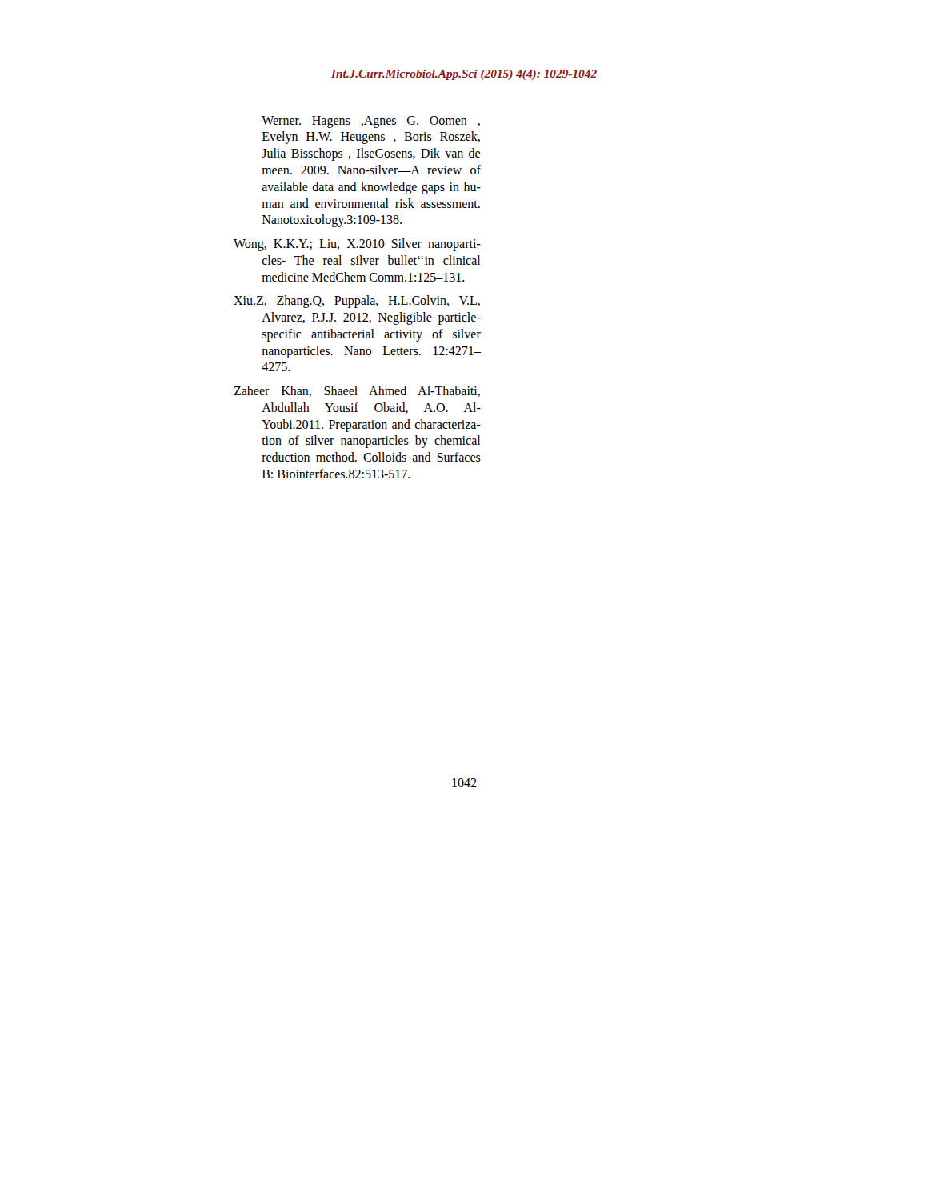Int.J.Curr.Microbiol.App.Sci (2015) 4(4): 1029-1042
Werner. Hagens ,Agnes G. Oomen , Evelyn H.W. Heugens , Boris Roszek, Julia Bisschops , IlseGosens, Dik van de meen. 2009. Nano-silver—A review of available data and knowledge gaps in human and environmental risk assessment. Nanotoxicology.3:109-138.
Wong, K.K.Y.; Liu, X.2010 Silver nanoparticles- The real silver bullet‘‘in clinical medicine MedChem Comm.1:125–131.
Xiu.Z, Zhang.Q, Puppala, H.L.Colvin, V.L, Alvarez, P.J.J. 2012, Negligible particle-specific antibacterial activity of silver nanoparticles. Nano Letters. 12:4271–4275.
Zaheer Khan, Shaeel Ahmed Al-Thabaiti, Abdullah Yousif Obaid, A.O. Al-Youbi.2011. Preparation and characterization of silver nanoparticles by chemical reduction method. Colloids and Surfaces B: Biointerfaces.82:513-517.
1042